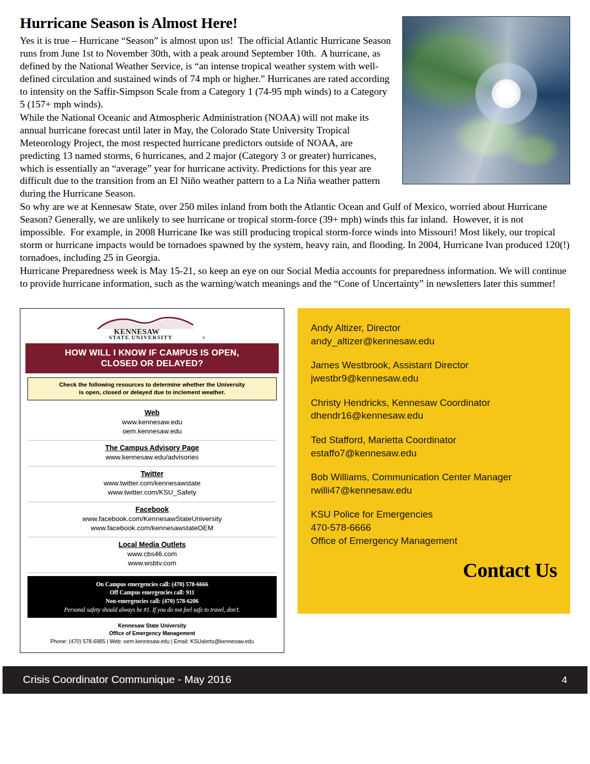Hurricane Season is Almost Here!
Yes it is true – Hurricane “Season” is almost upon us! The official Atlantic Hurricane Season runs from June 1st to November 30th, with a peak around September 10th. A hurricane, as defined by the National Weather Service, is “an intense tropical weather system with well-defined circulation and sustained winds of 74 mph or higher.” Hurricanes are rated according to intensity on the Saffir-Simpson Scale from a Category 1 (74-95 mph winds) to a Category 5 (157+ mph winds).
While the National Oceanic and Atmospheric Administration (NOAA) will not make its annual hurricane forecast until later in May, the Colorado State University Tropical Meteorology Project, the most respected hurricane predictors outside of NOAA, are predicting 13 named storms, 6 hurricanes, and 2 major (Category 3 or greater) hurricanes, which is essentially an “average” year for hurricane activity. Predictions for this year are difficult due to the transition from an El Niño weather pattern to a La Niña weather pattern during the Hurricane Season.
So why are we at Kennesaw State, over 250 miles inland from both the Atlantic Ocean and Gulf of Mexico, worried about Hurricane Season? Generally, we are unlikely to see hurricane or tropical storm-force (39+ mph) winds this far inland. However, it is not impossible. For example, in 2008 Hurricane Ike was still producing tropical storm-force winds into Missouri! Most likely, our tropical storm or hurricane impacts would be tornadoes spawned by the system, heavy rain, and flooding. In 2004, Hurricane Ivan produced 120(!) tornadoes, including 25 in Georgia.
Hurricane Preparedness week is May 15-21, so keep an eye on our Social Media accounts for preparedness information. We will continue to provide hurricane information, such as the warning/watch meanings and the “Cone of Uncertainty” in newsletters later this summer!
KENNESAW STATE UNIVERSITY ®
HOW WILL I KNOW IF CAMPUS IS OPEN,
CLOSED OR DELAYED?
Check the following resources to determine whether the University
is open, closed or delayed due to inclement weather.
Web
www.kennesaw.edu
oem.kennesaw.edu
The Campus Advisory Page
www.kennesaw.edu/advisories
Twitter
www.twitter.com/kennesawstate
www.twitter.com/KSU_Safety
Facebook
www.facebook.com/KennesawStateUniversity
www.facebook.com/kennesawstateOEM
Local Media Outlets
www.cbs46.com
www.wsbtv.com
On Campus emergencies call: (470) 578-6666
Off Campus emergencies call: 911
Non-emergencies call: (470) 578-6206
Personal safety should always be #1. If you do not feel safe to travel, don’t.
Kennesaw State University
Office of Emergency Management
Phone: (470) 578-6985 | Web: oem.kennesaw.edu | Email: KSUalerts@kennesaw.edu
Andy Altizer, Director
andy_altizer@kennesaw.edu
James Westbrook, Assistant Director
jwestbr9@kennesaw.edu
Christy Hendricks, Kennesaw Coordinator
dhendr16@kennesaw.edu
Ted Stafford, Marietta Coordinator
estaffo7@kennesaw.edu
Bob Williams, Communication Center Manager
rwilli47@kennesaw.edu
KSU Police for Emergencies
470-578-6666
Office of Emergency Management
Contact Us
Crisis Coordinator Communique - May 2016
4